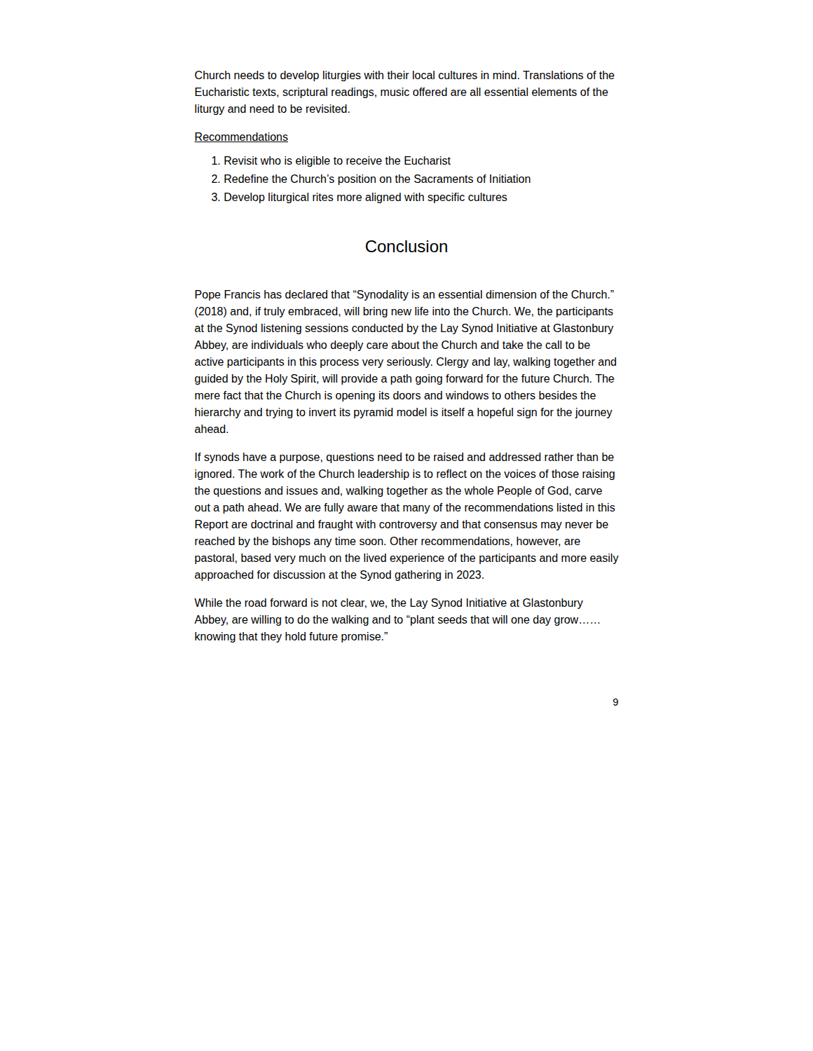Church needs to develop liturgies with their local cultures in mind. Translations of the Eucharistic texts, scriptural readings, music offered are all essential elements of the liturgy and need to be revisited.
Recommendations
Revisit who is eligible to receive the Eucharist
Redefine the Church’s position on the Sacraments of Initiation
Develop liturgical rites more aligned with specific cultures
Conclusion
Pope Francis has declared that “Synodality is an essential dimension of the Church.” (2018) and, if truly embraced, will bring new life into the Church. We, the participants at the Synod listening sessions conducted by the Lay Synod Initiative at Glastonbury Abbey, are individuals who deeply care about the Church and take the call to be active participants in this process very seriously. Clergy and lay, walking together and guided by the Holy Spirit, will provide a path going forward for the future Church. The mere fact that the Church is opening its doors and windows to others besides the hierarchy and trying to invert its pyramid model is itself a hopeful sign for the journey ahead.
If synods have a purpose, questions need to be raised and addressed rather than be ignored. The work of the Church leadership is to reflect on the voices of those raising the questions and issues and, walking together as the whole People of God, carve out a path ahead. We are fully aware that many of the recommendations listed in this Report are doctrinal and fraught with controversy and that consensus may never be reached by the bishops any time soon. Other recommendations, however, are pastoral, based very much on the lived experience of the participants and more easily approached for discussion at the Synod gathering in 2023.
While the road forward is not clear, we, the Lay Synod Initiative at Glastonbury Abbey, are willing to do the walking and to “plant seeds that will one day grow……knowing that they hold future promise.”
9